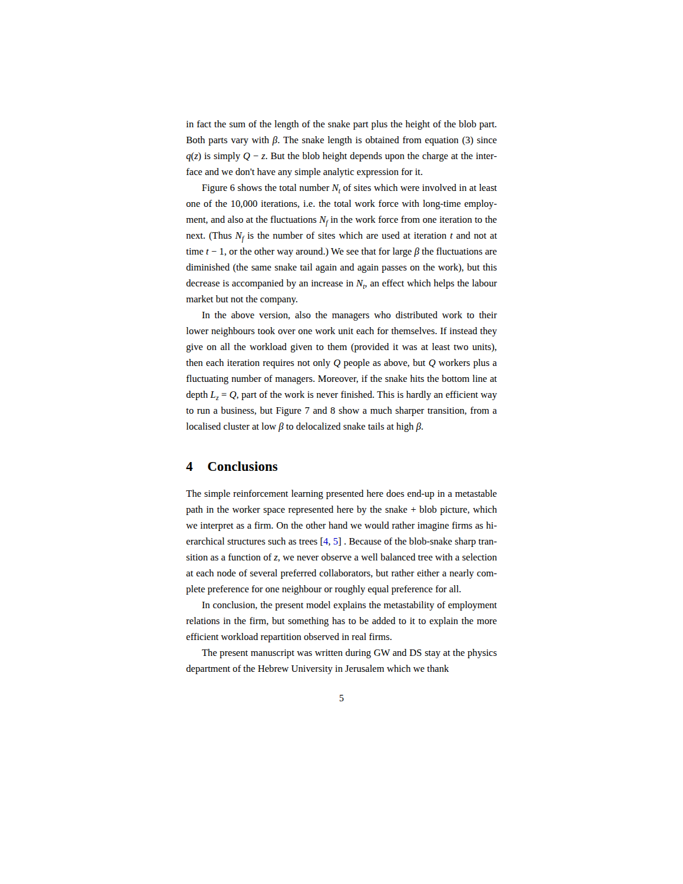in fact the sum of the length of the snake part plus the height of the blob part. Both parts vary with β. The snake length is obtained from equation (3) since q(z) is simply Q − z. But the blob height depends upon the charge at the interface and we don't have any simple analytic expression for it.
Figure 6 shows the total number Nt of sites which were involved in at least one of the 10,000 iterations, i.e. the total work force with long-time employment, and also at the fluctuations Nf in the work force from one iteration to the next. (Thus Nf is the number of sites which are used at iteration t and not at time t − 1, or the other way around.) We see that for large β the fluctuations are diminished (the same snake tail again and again passes on the work), but this decrease is accompanied by an increase in Nt, an effect which helps the labour market but not the company.
In the above version, also the managers who distributed work to their lower neighbours took over one work unit each for themselves. If instead they give on all the workload given to them (provided it was at least two units), then each iteration requires not only Q people as above, but Q workers plus a fluctuating number of managers. Moreover, if the snake hits the bottom line at depth Lz = Q, part of the work is never finished. This is hardly an efficient way to run a business, but Figure 7 and 8 show a much sharper transition, from a localised cluster at low β to delocalized snake tails at high β.
4 Conclusions
The simple reinforcement learning presented here does end-up in a metastable path in the worker space represented here by the snake + blob picture, which we interpret as a firm. On the other hand we would rather imagine firms as hierarchical structures such as trees [4, 5] . Because of the blob-snake sharp transition as a function of z, we never observe a well balanced tree with a selection at each node of several preferred collaborators, but rather either a nearly complete preference for one neighbour or roughly equal preference for all.
In conclusion, the present model explains the metastability of employment relations in the firm, but something has to be added to it to explain the more efficient workload repartition observed in real firms.
The present manuscript was written during GW and DS stay at the physics department of the Hebrew University in Jerusalem which we thank
5